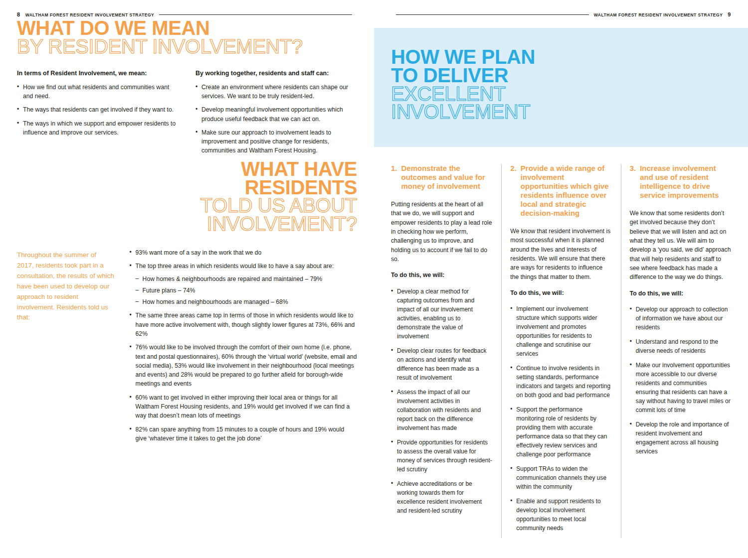8 Waltham Forest Resident Involvement Strategy
What do we mean
by resident involvement?
In terms of Resident Involvement, we mean:
How we find out what residents and communities want and need.
The ways that residents can get involved if they want to.
The ways in which we support and empower residents to influence and improve our services.
By working together, residents and staff can:
Create an environment where residents can shape our services. We want to be truly resident-led.
Develop meaningful involvement opportunities which produce useful feedback that we can act on.
Make sure our approach to involvement leads to improvement and positive change for residents, communities and Waltham Forest Housing.
What have
residents
told us about
involvement?
Throughout the summer of 2017, residents took part in a consultation, the results of which have been used to develop our approach to resident involvement. Residents told us that:
93% want more of a say in the work that we do
The top three areas in which residents would like to have a say about are:
How homes & neighbourhoods are repaired and maintained – 79%
Future plans – 74%
How homes and neighbourhoods are managed – 68%
The same three areas came top in terms of those in which residents would like to have more active involvement with, though slightly lower figures at 73%, 66% and 62%
76% would like to be involved through the comfort of their own home (i.e. phone, text and postal questionnaires), 60% through the ‘virtual world’ (website, email and social media), 53% would like involvement in their neighbourhood (local meetings and events) and 28% would be prepared to go further afield for borough-wide meetings and events
60% want to get involved in either improving their local area or things for all Waltham Forest Housing residents, and 19% would get involved if we can find a way that doesn’t mean lots of meetings
82% can spare anything from 15 minutes to a couple of hours and 19% would give ‘whatever time it takes to get the job done’
Waltham Forest Resident Involvement Strategy 9
How we plan
to deliver
excellent
involvement
1. Demonstrate the outcomes and value for money of involvement
Putting residents at the heart of all that we do, we will support and empower residents to play a lead role in checking how we perform, challenging us to improve, and holding us to account if we fail to do so.
To do this, we will:
Develop a clear method for capturing outcomes from and impact of all our involvement activities, enabling us to demonstrate the value of involvement
Develop clear routes for feedback on actions and identify what difference has been made as a result of involvement
Assess the impact of all our involvement activities in collaboration with residents and report back on the difference involvement has made
Provide opportunities for residents to assess the overall value for money of services through resident-led scrutiny
Achieve accreditations or be working towards them for excellence resident involvement and resident-led scrutiny
2. Provide a wide range of involvement opportunities which give residents influence over local and strategic decision-making
We know that resident involvement is most successful when it is planned around the lives and interests of residents. We will ensure that there are ways for residents to influence the things that matter to them.
To do this, we will:
Implement our involvement structure which supports wider involvement and promotes opportunities for residents to challenge and scrutinise our services
Continue to involve residents in setting standards, performance indicators and targets and reporting on both good and bad performance
Support the performance monitoring role of residents by providing them with accurate performance data so that they can effectively review services and challenge poor performance
Support TRAs to widen the communication channels they use within the community
Enable and support residents to develop local involvement opportunities to meet local community needs
3. Increase involvement and use of resident intelligence to drive service improvements
We know that some residents don’t get involved because they don’t believe that we will listen and act on what they tell us. We will aim to develop a ‘you said, we did’ approach that will help residents and staff to see where feedback has made a difference to the way we do things.
To do this, we will:
Develop our approach to collection of information we have about our residents
Understand and respond to the diverse needs of residents
Make our involvement opportunities more accessible to our diverse residents and communities ensuring that residents can have a say without having to travel miles or commit lots of time
Develop the role and importance of resident involvement and engagement across all housing services